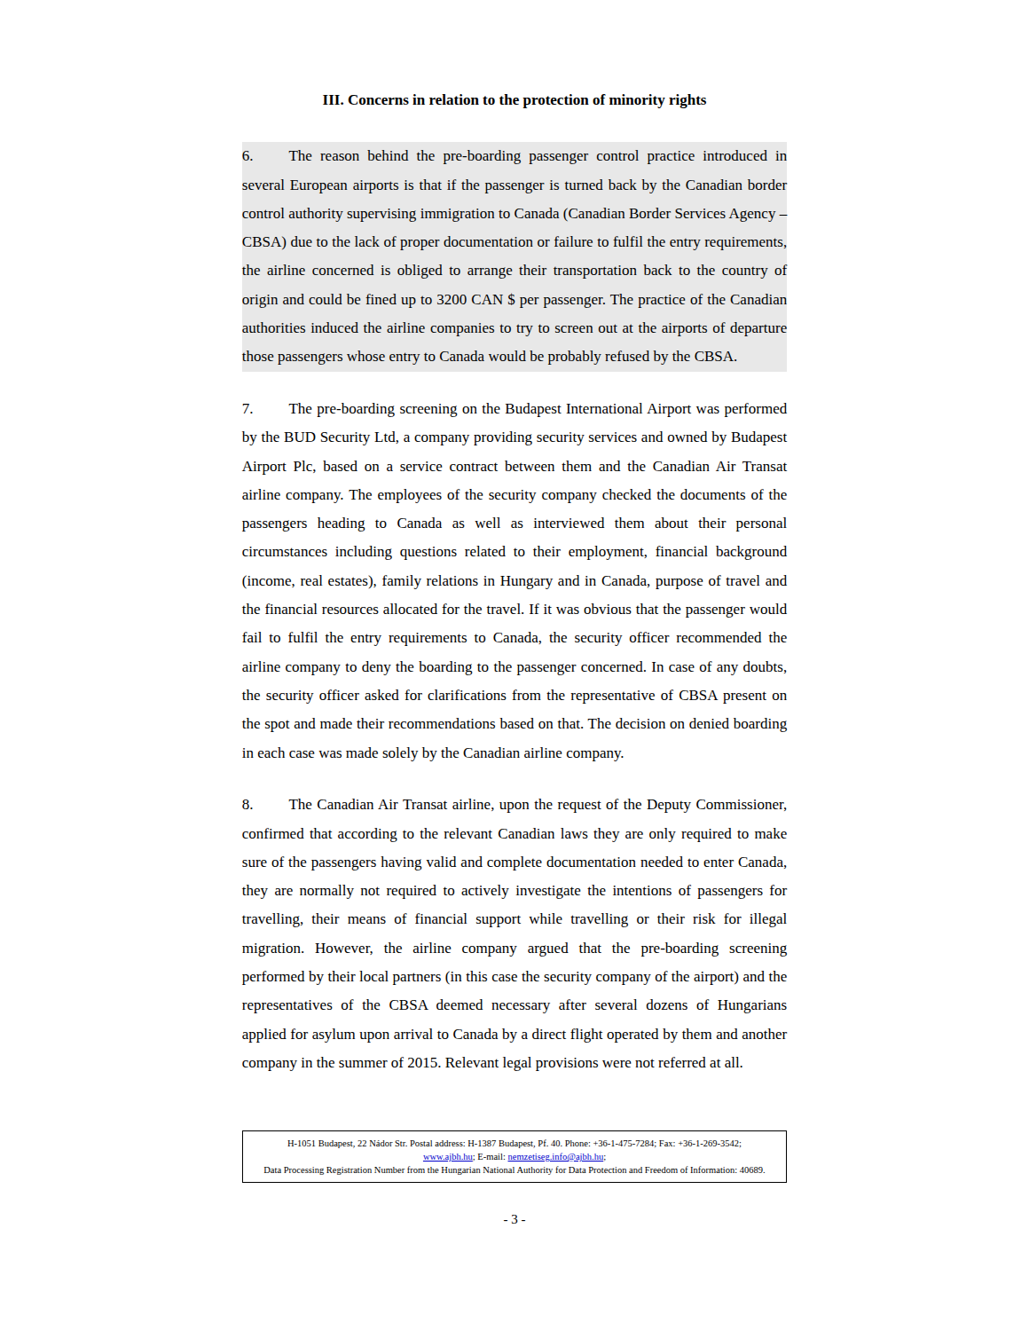III. Concerns in relation to the protection of minority rights
6. The reason behind the pre-boarding passenger control practice introduced in several European airports is that if the passenger is turned back by the Canadian border control authority supervising immigration to Canada (Canadian Border Services Agency – CBSA) due to the lack of proper documentation or failure to fulfil the entry requirements, the airline concerned is obliged to arrange their transportation back to the country of origin and could be fined up to 3200 CAN $ per passenger. The practice of the Canadian authorities induced the airline companies to try to screen out at the airports of departure those passengers whose entry to Canada would be probably refused by the CBSA.
7. The pre-boarding screening on the Budapest International Airport was performed by the BUD Security Ltd, a company providing security services and owned by Budapest Airport Plc, based on a service contract between them and the Canadian Air Transat airline company. The employees of the security company checked the documents of the passengers heading to Canada as well as interviewed them about their personal circumstances including questions related to their employment, financial background (income, real estates), family relations in Hungary and in Canada, purpose of travel and the financial resources allocated for the travel. If it was obvious that the passenger would fail to fulfil the entry requirements to Canada, the security officer recommended the airline company to deny the boarding to the passenger concerned. In case of any doubts, the security officer asked for clarifications from the representative of CBSA present on the spot and made their recommendations based on that. The decision on denied boarding in each case was made solely by the Canadian airline company.
8. The Canadian Air Transat airline, upon the request of the Deputy Commissioner, confirmed that according to the relevant Canadian laws they are only required to make sure of the passengers having valid and complete documentation needed to enter Canada, they are normally not required to actively investigate the intentions of passengers for travelling, their means of financial support while travelling or their risk for illegal migration. However, the airline company argued that the pre-boarding screening performed by their local partners (in this case the security company of the airport) and the representatives of the CBSA deemed necessary after several dozens of Hungarians applied for asylum upon arrival to Canada by a direct flight operated by them and another company in the summer of 2015. Relevant legal provisions were not referred at all.
H-1051 Budapest, 22 Nádor Str. Postal address: H-1387 Budapest, Pf. 40. Phone: +36-1-475-7284; Fax: +36-1-269-3542;
www.ajbh.hu; E-mail: nemzetiseg.info@ajbh.hu;
Data Processing Registration Number from the Hungarian National Authority for Data Protection and Freedom of Information: 40689.
- 3 -